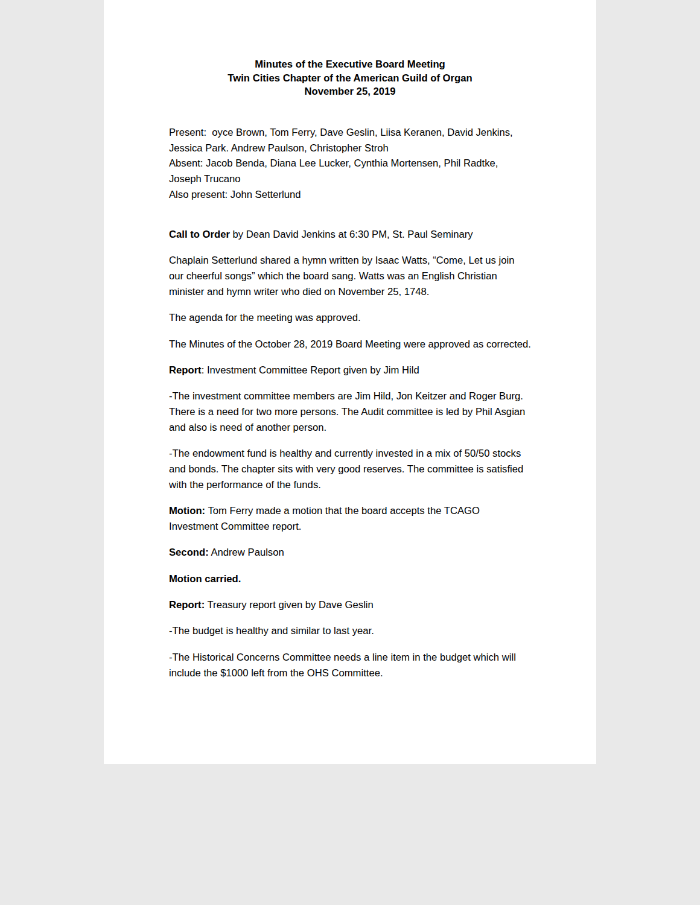Minutes of the Executive Board Meeting Twin Cities Chapter of the American Guild of Organ November 25, 2019
Present: oyce Brown, Tom Ferry, Dave Geslin, Liisa Keranen, David Jenkins, Jessica Park. Andrew Paulson, Christopher Stroh
Absent: Jacob Benda, Diana Lee Lucker, Cynthia Mortensen, Phil Radtke, Joseph Trucano
Also present: John Setterlund
Call to Order by Dean David Jenkins at 6:30 PM, St. Paul Seminary
Chaplain Setterlund shared a hymn written by Isaac Watts, “Come, Let us join our cheerful songs” which the board sang. Watts was an English Christian minister and hymn writer who died on November 25, 1748.
The agenda for the meeting was approved.
The Minutes of the October 28, 2019 Board Meeting were approved as corrected.
Report: Investment Committee Report given by Jim Hild
-The investment committee members are Jim Hild, Jon Keitzer and Roger Burg. There is a need for two more persons. The Audit committee is led by Phil Asgian and also is need of another person.
-The endowment fund is healthy and currently invested in a mix of 50/50 stocks and bonds. The chapter sits with very good reserves. The committee is satisfied with the performance of the funds.
Motion: Tom Ferry made a motion that the board accepts the TCAGO Investment Committee report.
Second: Andrew Paulson
Motion carried.
Report: Treasury report given by Dave Geslin
-The budget is healthy and similar to last year.
-The Historical Concerns Committee needs a line item in the budget which will include the $1000 left from the OHS Committee.